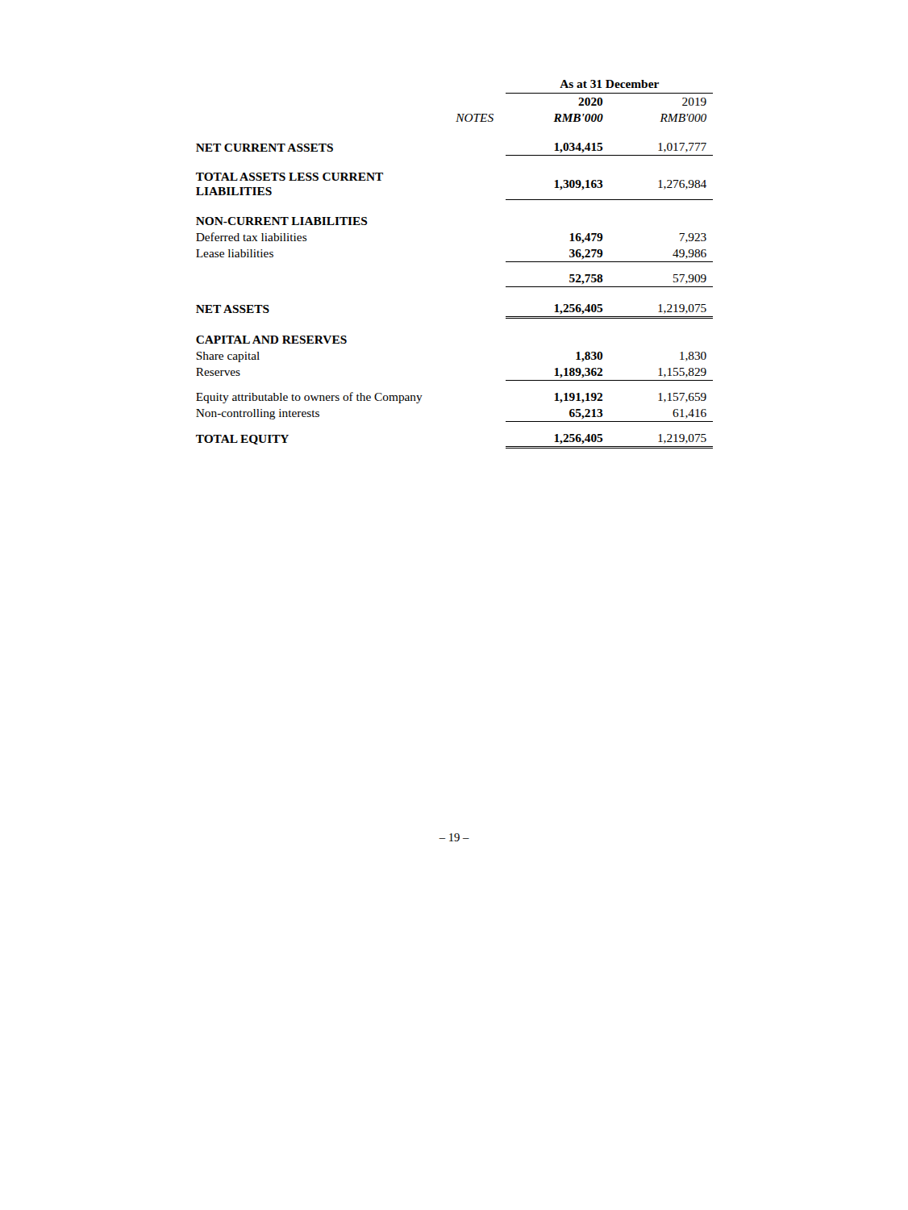| | | As at 31 December |
| | | 2020 | 2019 |
| | NOTES | RMB'000 | RMB'000 |
| NET CURRENT ASSETS | | 1,034,415 | 1,017,777 |
| TOTAL ASSETS LESS CURRENT LIABILITIES | | 1,309,163 | 1,276,984 |
| NON-CURRENT LIABILITIES | | | |
| Deferred tax liabilities | | 16,479 | 7,923 |
| Lease liabilities | | 36,279 | 49,986 |
| | | 52,758 | 57,909 |
| NET ASSETS | | 1,256,405 | 1,219,075 |
| CAPITAL AND RESERVES | | | |
| Share capital | | 1,830 | 1,830 |
| Reserves | | 1,189,362 | 1,155,829 |
| Equity attributable to owners of the Company | | 1,191,192 | 1,157,659 |
| Non-controlling interests | | 65,213 | 61,416 |
| TOTAL EQUITY | | 1,256,405 | 1,219,075 |
– 19 –